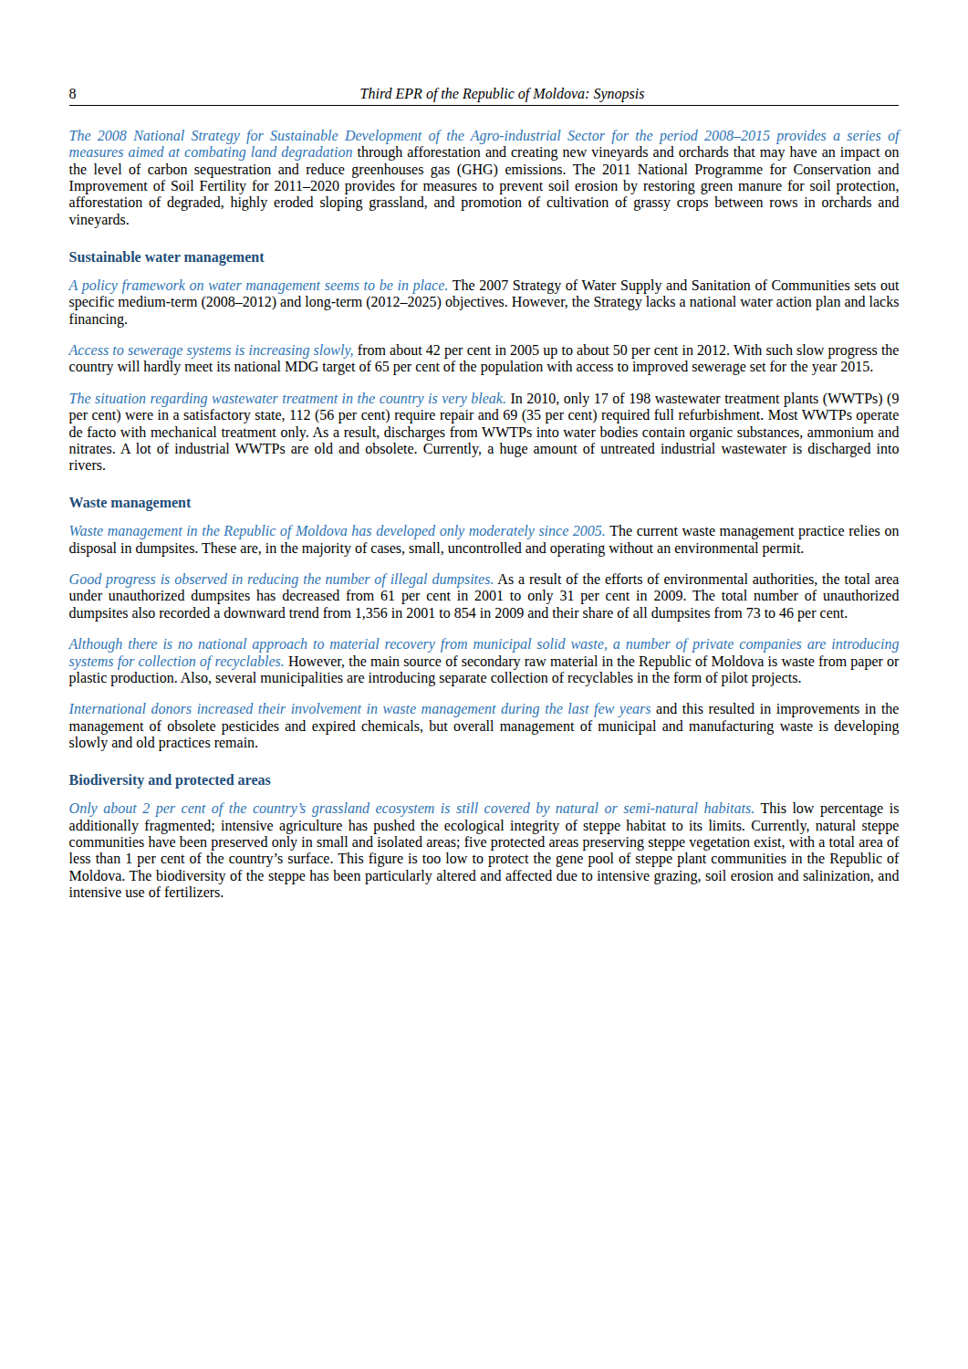8 Third EPR of the Republic of Moldova: Synopsis
The 2008 National Strategy for Sustainable Development of the Agro-industrial Sector for the period 2008–2015 provides a series of measures aimed at combating land degradation through afforestation and creating new vineyards and orchards that may have an impact on the level of carbon sequestration and reduce greenhouses gas (GHG) emissions. The 2011 National Programme for Conservation and Improvement of Soil Fertility for 2011–2020 provides for measures to prevent soil erosion by restoring green manure for soil protection, afforestation of degraded, highly eroded sloping grassland, and promotion of cultivation of grassy crops between rows in orchards and vineyards.
Sustainable water management
A policy framework on water management seems to be in place. The 2007 Strategy of Water Supply and Sanitation of Communities sets out specific medium-term (2008–2012) and long-term (2012–2025) objectives. However, the Strategy lacks a national water action plan and lacks financing.
Access to sewerage systems is increasing slowly, from about 42 per cent in 2005 up to about 50 per cent in 2012. With such slow progress the country will hardly meet its national MDG target of 65 per cent of the population with access to improved sewerage set for the year 2015.
The situation regarding wastewater treatment in the country is very bleak. In 2010, only 17 of 198 wastewater treatment plants (WWTPs) (9 per cent) were in a satisfactory state, 112 (56 per cent) require repair and 69 (35 per cent) required full refurbishment. Most WWTPs operate de facto with mechanical treatment only. As a result, discharges from WWTPs into water bodies contain organic substances, ammonium and nitrates. A lot of industrial WWTPs are old and obsolete. Currently, a huge amount of untreated industrial wastewater is discharged into rivers.
Waste management
Waste management in the Republic of Moldova has developed only moderately since 2005. The current waste management practice relies on disposal in dumpsites. These are, in the majority of cases, small, uncontrolled and operating without an environmental permit.
Good progress is observed in reducing the number of illegal dumpsites. As a result of the efforts of environmental authorities, the total area under unauthorized dumpsites has decreased from 61 per cent in 2001 to only 31 per cent in 2009. The total number of unauthorized dumpsites also recorded a downward trend from 1,356 in 2001 to 854 in 2009 and their share of all dumpsites from 73 to 46 per cent.
Although there is no national approach to material recovery from municipal solid waste, a number of private companies are introducing systems for collection of recyclables. However, the main source of secondary raw material in the Republic of Moldova is waste from paper or plastic production. Also, several municipalities are introducing separate collection of recyclables in the form of pilot projects.
International donors increased their involvement in waste management during the last few years and this resulted in improvements in the management of obsolete pesticides and expired chemicals, but overall management of municipal and manufacturing waste is developing slowly and old practices remain.
Biodiversity and protected areas
Only about 2 per cent of the country’s grassland ecosystem is still covered by natural or semi-natural habitats. This low percentage is additionally fragmented; intensive agriculture has pushed the ecological integrity of steppe habitat to its limits. Currently, natural steppe communities have been preserved only in small and isolated areas; five protected areas preserving steppe vegetation exist, with a total area of less than 1 per cent of the country’s surface. This figure is too low to protect the gene pool of steppe plant communities in the Republic of Moldova. The biodiversity of the steppe has been particularly altered and affected due to intensive grazing, soil erosion and salinization, and intensive use of fertilizers.